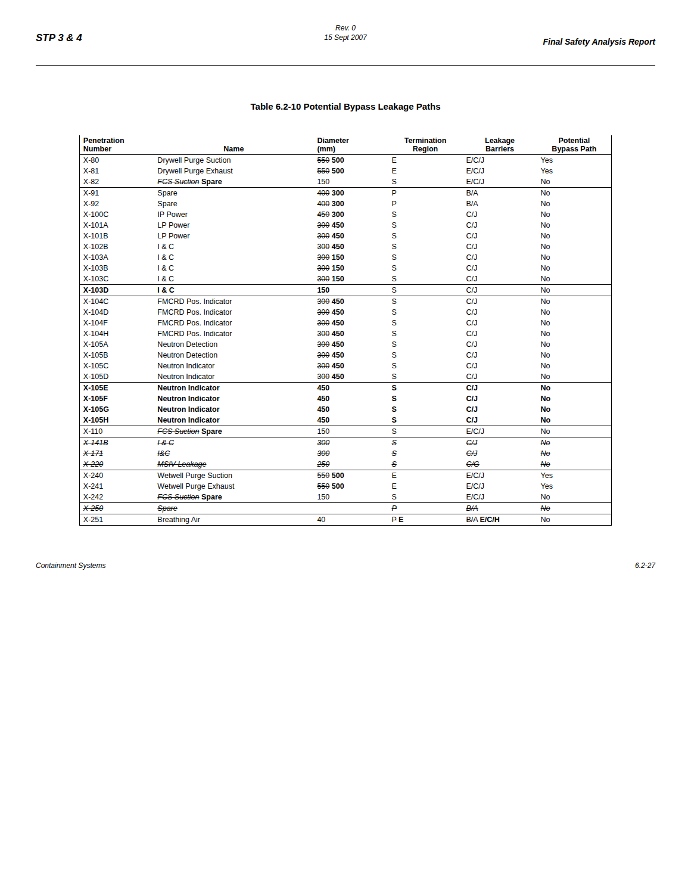STP 3 & 4
Rev. 0
15 Sept 2007
Final Safety Analysis Report
Table 6.2-10 Potential Bypass Leakage Paths
| Penetration Number | Name | Diameter (mm) | Termination Region | Leakage Barriers | Potential Bypass Path |
| --- | --- | --- | --- | --- | --- |
| X-80 | Drywell Purge Suction | 550 500 | E | E/C/J | Yes |
| X-81 | Drywell Purge Exhaust | 550 500 | E | E/C/J | Yes |
| X-82 | FCS Suction Spare | 150 | S | E/C/J | No |
| X-91 | Spare | 400 300 | P | B/A | No |
| X-92 | Spare | 400 300 | P | B/A | No |
| X-100C | IP Power | 450 300 | S | C/J | No |
| X-101A | LP Power | 300 450 | S | C/J | No |
| X-101B | LP Power | 300 450 | S | C/J | No |
| X-102B | I & C | 300 450 | S | C/J | No |
| X-103A | I & C | 300 150 | S | C/J | No |
| X-103B | I & C | 300 150 | S | C/J | No |
| X-103C | I & C | 300 150 | S | C/J | No |
| X-103D | I & C | 150 | S | C/J | No |
| X-104C | FMCRD Pos. Indicator | 300 450 | S | C/J | No |
| X-104D | FMCRD Pos. Indicator | 300 450 | S | C/J | No |
| X-104F | FMCRD Pos. Indicator | 300 450 | S | C/J | No |
| X-104H | FMCRD Pos. Indicator | 300 450 | S | C/J | No |
| X-105A | Neutron Detection | 300 450 | S | C/J | No |
| X-105B | Neutron Detection | 300 450 | S | C/J | No |
| X-105C | Neutron Indicator | 300 450 | S | C/J | No |
| X-105D | Neutron Indicator | 300 450 | S | C/J | No |
| X-105E | Neutron Indicator | 450 | S | C/J | No |
| X-105F | Neutron Indicator | 450 | S | C/J | No |
| X-105G | Neutron Indicator | 450 | S | C/J | No |
| X-105H | Neutron Indicator | 450 | S | C/J | No |
| X-110 | FCS Suction Spare | 150 | S | E/C/J | No |
| X-141B | I & C | 300 | S | C/J | No |
| X-171 | I&C | 300 | S | C/J | No |
| X-220 | MSIV Leakage | 250 | S | C/G | No |
| X-240 | Wetwell Purge Suction | 550 500 | E | E/C/J | Yes |
| X-241 | Wetwell Purge Exhaust | 550 500 | E | E/C/J | Yes |
| X-242 | FCS Suction Spare | 150 | S | E/C/J | No |
| X-250 | Spare | | P | B/A | No |
| X-251 | Breathing Air | 40 | P E | B/A E/C/H | No |
Containment Systems 6.2-27